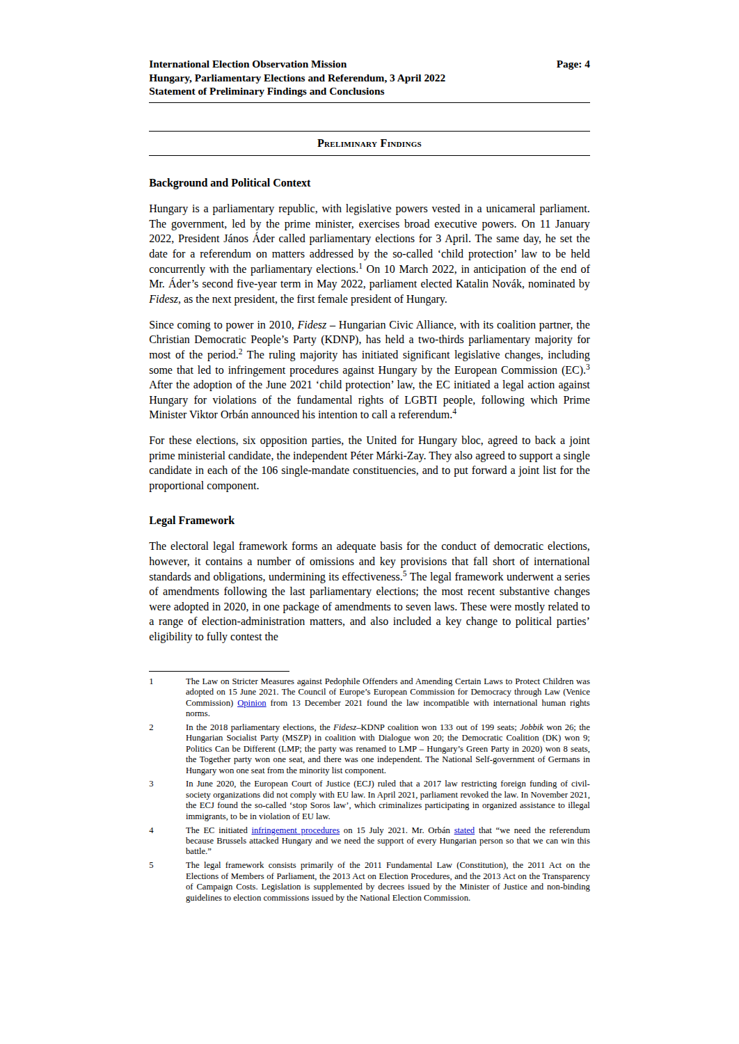International Election Observation Mission
Hungary, Parliamentary Elections and Referendum, 3 April 2022
Statement of Preliminary Findings and Conclusions
Page: 4
Preliminary Findings
Background and Political Context
Hungary is a parliamentary republic, with legislative powers vested in a unicameral parliament. The government, led by the prime minister, exercises broad executive powers. On 11 January 2022, President János Áder called parliamentary elections for 3 April. The same day, he set the date for a referendum on matters addressed by the so-called ‘child protection’ law to be held concurrently with the parliamentary elections.1 On 10 March 2022, in anticipation of the end of Mr. Áder’s second five-year term in May 2022, parliament elected Katalin Novák, nominated by Fidesz, as the next president, the first female president of Hungary.
Since coming to power in 2010, Fidesz – Hungarian Civic Alliance, with its coalition partner, the Christian Democratic People’s Party (KDNP), has held a two-thirds parliamentary majority for most of the period.2 The ruling majority has initiated significant legislative changes, including some that led to infringement procedures against Hungary by the European Commission (EC).3 After the adoption of the June 2021 ‘child protection’ law, the EC initiated a legal action against Hungary for violations of the fundamental rights of LGBTI people, following which Prime Minister Viktor Orbán announced his intention to call a referendum.4
For these elections, six opposition parties, the United for Hungary bloc, agreed to back a joint prime ministerial candidate, the independent Péter Márki-Zay. They also agreed to support a single candidate in each of the 106 single-mandate constituencies, and to put forward a joint list for the proportional component.
Legal Framework
The electoral legal framework forms an adequate basis for the conduct of democratic elections, however, it contains a number of omissions and key provisions that fall short of international standards and obligations, undermining its effectiveness.5 The legal framework underwent a series of amendments following the last parliamentary elections; the most recent substantive changes were adopted in 2020, in one package of amendments to seven laws. These were mostly related to a range of election-administration matters, and also included a key change to political parties’ eligibility to fully contest the
1 The Law on Stricter Measures against Pedophile Offenders and Amending Certain Laws to Protect Children was adopted on 15 June 2021. The Council of Europe’s European Commission for Democracy through Law (Venice Commission) Opinion from 13 December 2021 found the law incompatible with international human rights norms.
2 In the 2018 parliamentary elections, the Fidesz–KDNP coalition won 133 out of 199 seats; Jobbik won 26; the Hungarian Socialist Party (MSZP) in coalition with Dialogue won 20; the Democratic Coalition (DK) won 9; Politics Can be Different (LMP; the party was renamed to LMP – Hungary’s Green Party in 2020) won 8 seats, the Together party won one seat, and there was one independent. The National Self-government of Germans in Hungary won one seat from the minority list component.
3 In June 2020, the European Court of Justice (ECJ) ruled that a 2017 law restricting foreign funding of civil-society organizations did not comply with EU law. In April 2021, parliament revoked the law. In November 2021, the ECJ found the so-called ‘stop Soros law’, which criminalizes participating in organized assistance to illegal immigrants, to be in violation of EU law.
4 The EC initiated infringement procedures on 15 July 2021. Mr. Orbán stated that “we need the referendum because Brussels attacked Hungary and we need the support of every Hungarian person so that we can win this battle.”
5 The legal framework consists primarily of the 2011 Fundamental Law (Constitution), the 2011 Act on the Elections of Members of Parliament, the 2013 Act on Election Procedures, and the 2013 Act on the Transparency of Campaign Costs. Legislation is supplemented by decrees issued by the Minister of Justice and non-binding guidelines to election commissions issued by the National Election Commission.